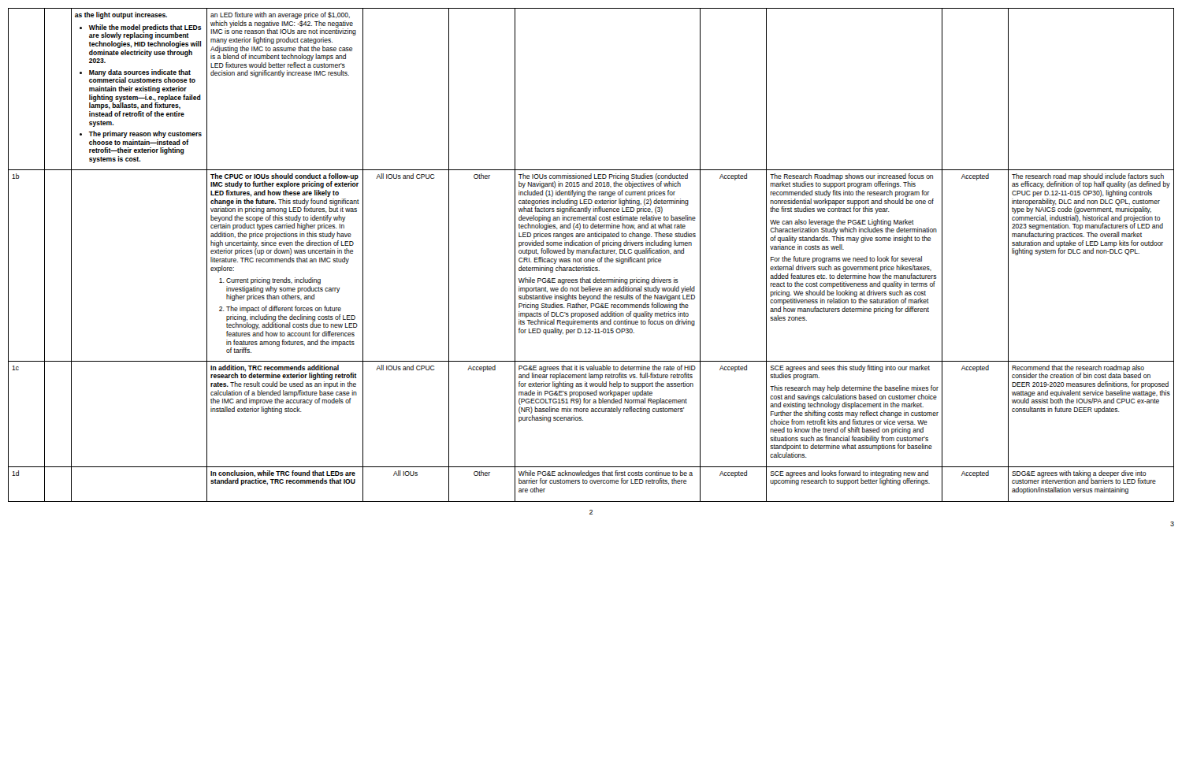| | | as the light output increases. While the model predicts that LEDs are slowly replacing incumbent technologies, HID technologies will dominate electricity use through 2023. Many data sources indicate that commercial customers choose to maintain their existing exterior lighting system—i.e., replace failed lamps, ballasts, and fixtures, instead of retrofit of the entire system. The primary reason why customers choose to maintain—instead of retrofit—their exterior lighting systems is cost. | an LED fixture with an average price of $1,000, which yields a negative IMC: -$42. The negative IMC is one reason that IOUs are not incentivizing many exterior lighting product categories. Adjusting the IMC to assume that the base case is a blend of incumbent technology lamps and LED fixtures would better reflect a customer's decision and significantly increase IMC results. | | | | | | | |
| 1b | | | The CPUC or IOUs should conduct a follow-up IMC study to further explore pricing of exterior LED fixtures, and how these are likely to change in the future. This study found significant variation in pricing among LED fixtures, but it was beyond the scope of this study to identify why certain product types carried higher prices. In addition, the price projections in this study have high uncertainty, since even the direction of LED exterior prices (up or down) was uncertain in the literature. TRC recommends that an IMC study explore: Current pricing trends, including investigating why some products carry higher prices than others, and The impact of different forces on future pricing, including the declining costs of LED technology, additional costs due to new LED features and how to account for differences in features among fixtures, and the impacts of tariffs. | All IOUs and CPUC | Other | The IOUs commissioned LED Pricing Studies (conducted by Navigant) in 2015 and 2018, the objectives of which included (1) identifying the range of current prices for categories including LED exterior lighting, (2) determining what factors significantly influence LED price, (3) developing an incremental cost estimate relative to baseline technologies, and (4) to determine how, and at what rate LED prices ranges are anticipated to change. These studies provided some indication of pricing drivers including lumen output, followed by manufacturer, DLC qualification, and CRI. Efficacy was not one of the significant price determining characteristics. While PG&E agrees that determining pricing drivers is important, we do not believe an additional study would yield substantive insights beyond the results of the Navigant LED Pricing Studies. Rather, PG&E recommends following the impacts of DLC's proposed addition of quality metrics into its Technical Requirements and continue to focus on driving for LED quality, per D.12-11-015 OP30. | Accepted | The Research Roadmap shows our increased focus on market studies to support program offerings. This recommended study fits into the research program for nonresidential workpaper support and should be one of the first studies we contract for this year. We can also leverage the PG&E Lighting Market Characterization Study which includes the determination of quality standards. This may give some insight to the variance in costs as well. For the future programs we need to look for several external drivers such as government price hikes/taxes, added features etc. to determine how the manufacturers react to the cost competitiveness and quality in terms of pricing. We should be looking at drivers such as cost competitiveness in relation to the saturation of market and how manufacturers determine pricing for different sales zones. | Accepted | The research road map should include factors such as efficacy, definition of top half quality (as defined by CPUC per D.12-11-015 OP30), lighting controls interoperability, DLC and non DLC QPL, customer type by NAICS code (government, municipality, commercial, industrial), historical and projection to 2023 segmentation. Top manufacturers of LED and manufacturing practices. The overall market saturation and uptake of LED Lamp kits for outdoor lighting system for DLC and non-DLC QPL. |
| 1c | | | In addition, TRC recommends additional research to determine exterior lighting retrofit rates. The result could be used as an input in the calculation of a blended lamp/fixture base case in the IMC and improve the accuracy of models of installed exterior lighting stock. | All IOUs and CPUC | Accepted | PG&E agrees that it is valuable to determine the rate of HID and linear replacement lamp retrofits vs. full-fixture retrofits for exterior lighting as it would help to support the assertion made in PG&E's proposed workpaper update (PGECOLTG151 R9) for a blended Normal Replacement (NR) baseline mix more accurately reflecting customers' purchasing scenarios. | Accepted | SCE agrees and sees this study fitting into our market studies program. This research may help determine the baseline mixes for cost and savings calculations based on customer choice and existing technology displacement in the market. Further the shifting costs may reflect change in customer choice from retrofit kits and fixtures or vice versa. We need to know the trend of shift based on pricing and situations such as financial feasibility from customer's standpoint to determine what assumptions for baseline calculations. | Accepted | Recommend that the research roadmap also consider the creation of bin cost data based on DEER 2019-2020 measures definitions, for proposed wattage and equivalent service baseline wattage, this would assist both the IOUs/PA and CPUC ex-ante consultants in future DEER updates. |
| 1d | | | In conclusion, while TRC found that LEDs are standard practice, TRC recommends that IOU | All IOUs | Other | While PG&E acknowledges that first costs continue to be a barrier for customers to overcome for LED retrofits, there are other | Accepted | SCE agrees and looks forward to integrating new and upcoming research to support better lighting offerings. | Accepted | SDG&E agrees with taking a deeper dive into customer intervention and barriers to LED fixture adoption/installation versus maintaining |
2
3